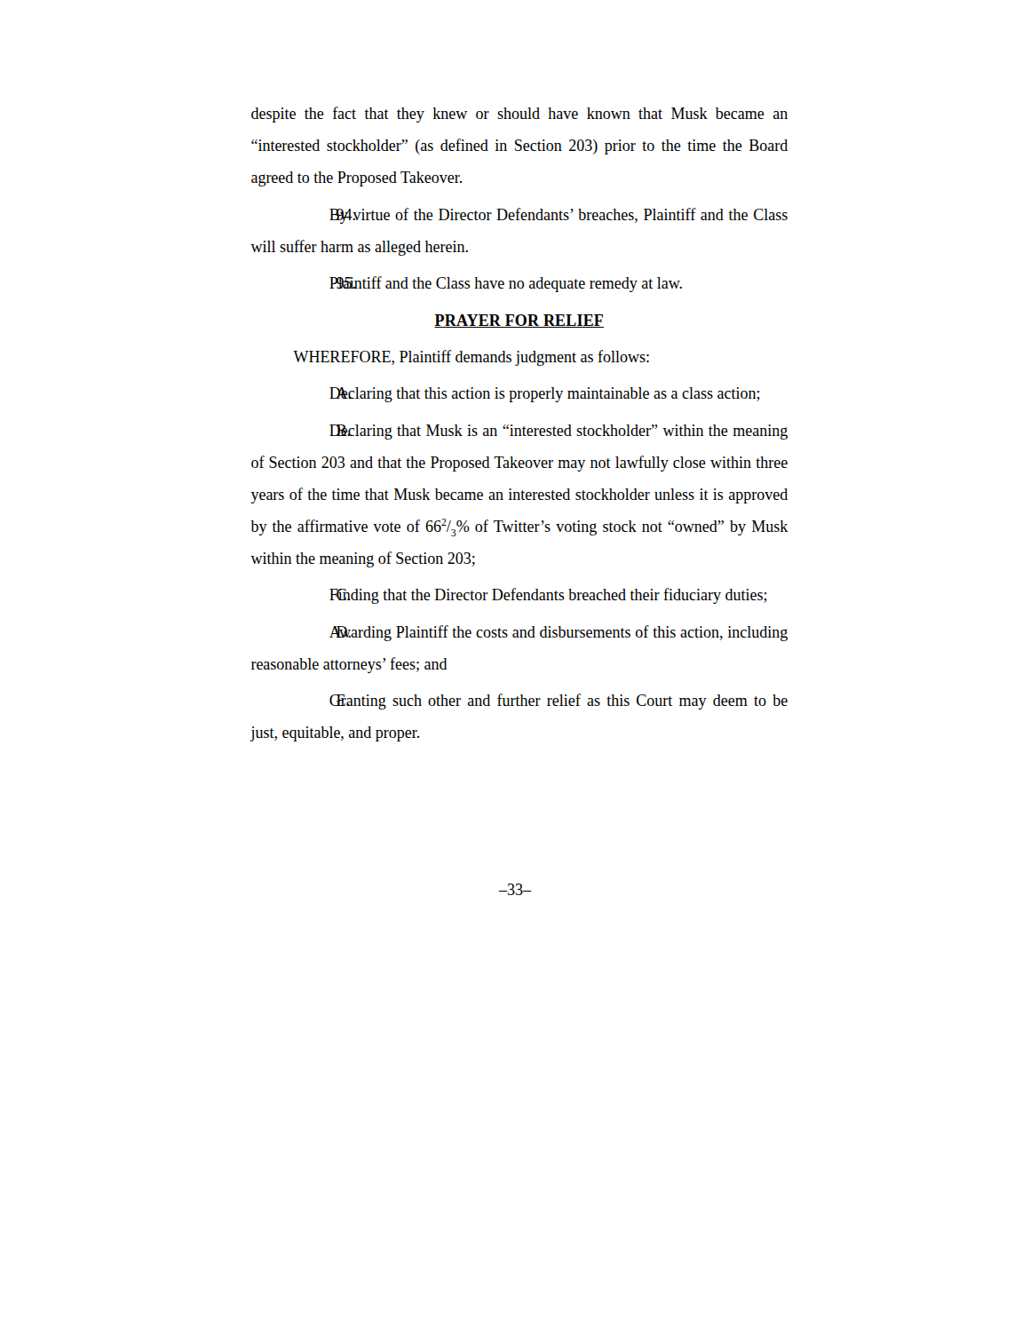despite the fact that they knew or should have known that Musk became an “interested stockholder” (as defined in Section 203) prior to the time the Board agreed to the Proposed Takeover.
94. By virtue of the Director Defendants’ breaches, Plaintiff and the Class will suffer harm as alleged herein.
95. Plaintiff and the Class have no adequate remedy at law.
PRAYER FOR RELIEF
WHEREFORE, Plaintiff demands judgment as follows:
A. Declaring that this action is properly maintainable as a class action;
B. Declaring that Musk is an “interested stockholder” within the meaning of Section 203 and that the Proposed Takeover may not lawfully close within three years of the time that Musk became an interested stockholder unless it is approved by the affirmative vote of 662/3% of Twitter’s voting stock not “owned” by Musk within the meaning of Section 203;
C. Finding that the Director Defendants breached their fiduciary duties;
D. Awarding Plaintiff the costs and disbursements of this action, including reasonable attorneys’ fees; and
E. Granting such other and further relief as this Court may deem to be just, equitable, and proper.
–33–